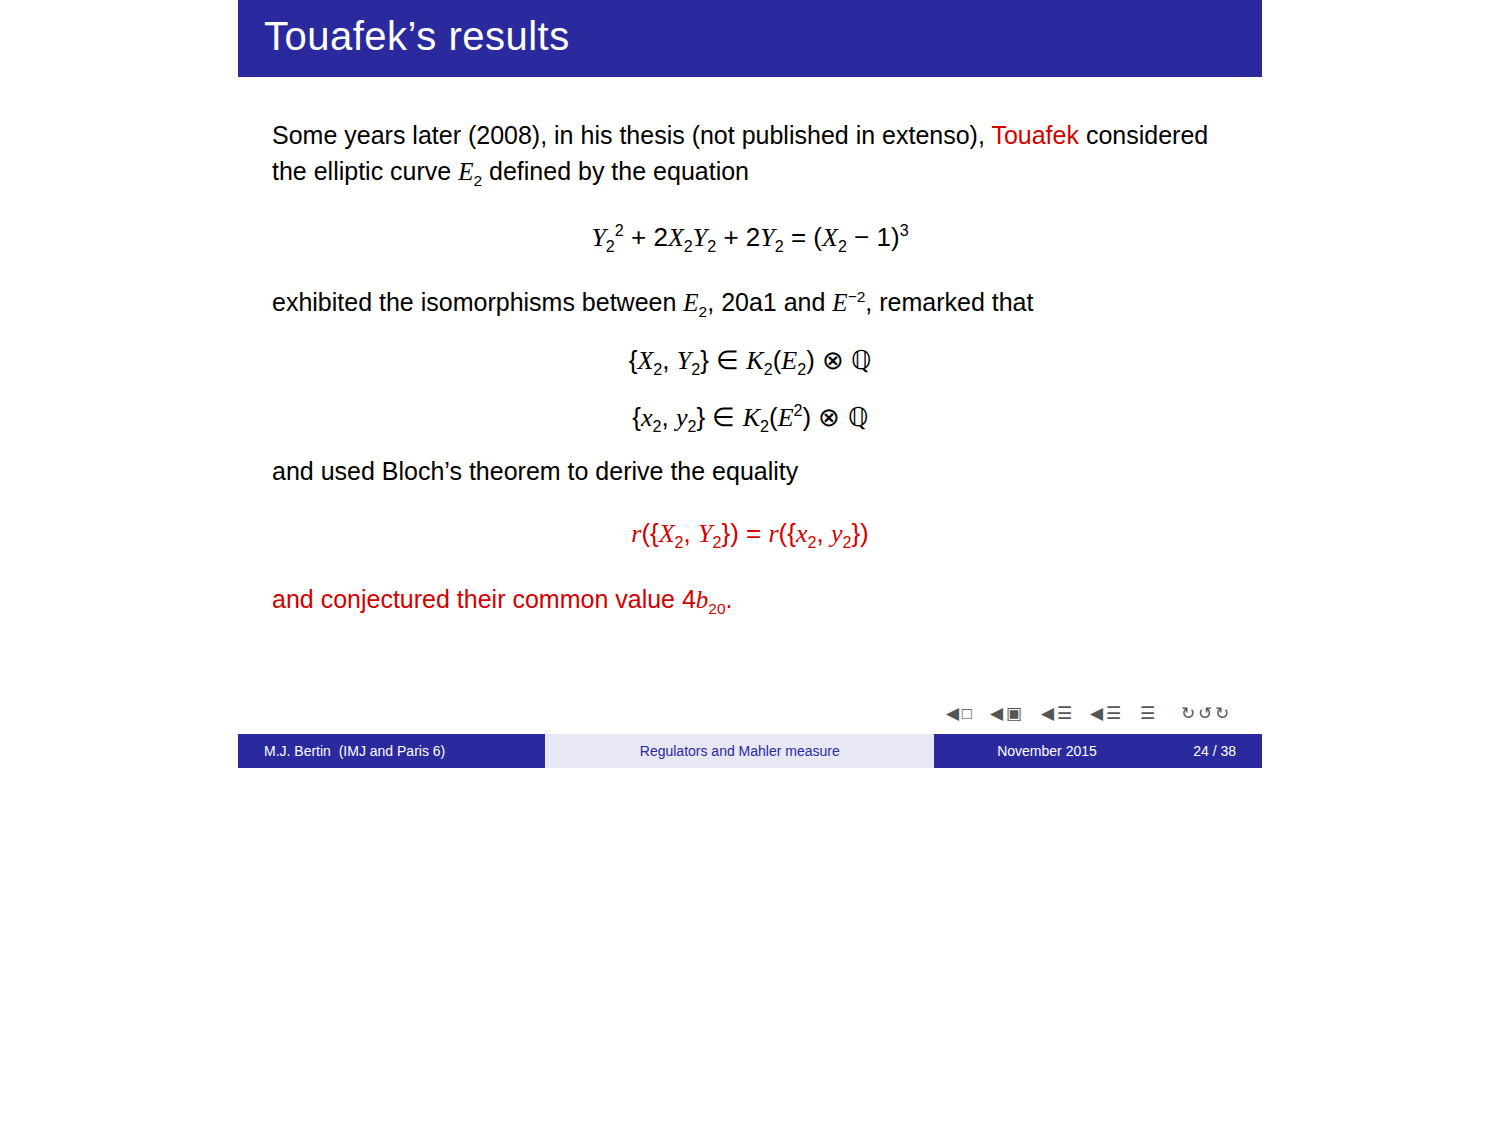Touafek’s results
Some years later (2008), in his thesis (not published in extenso), Touafek considered the elliptic curve E2 defined by the equation
Y22 + 2X2Y2 + 2Y2 = (X2 − 1)3
exhibited the isomorphisms between E2, 20a1 and E−2, remarked that
{X2, Y2} ∈ K2(E2) ⊗ ℚ
{x2, y2} ∈ K2(E2) ⊗ ℚ
and used Bloch’s theorem to derive the equality
r({X2, Y2}) = r({x2, y2})
and conjectured their common value 4b20.
◀□ ◀▣ ◀☰ ◀☰ ☰ ↻↺↻
M.J. Bertin (IMJ and Paris 6)
Regulators and Mahler measure
November 2015
24 / 38